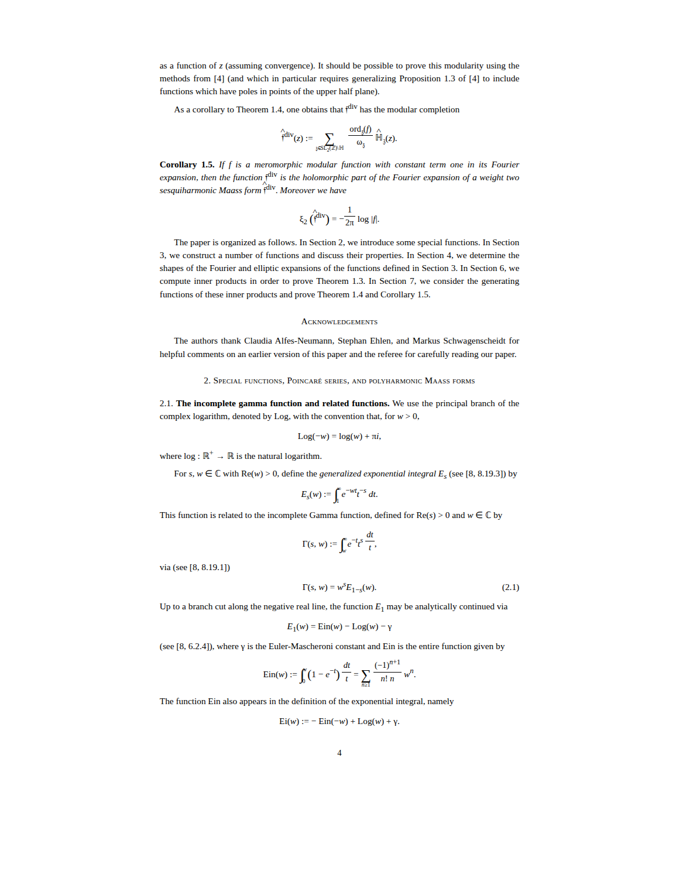as a function of z (assuming convergence). It should be possible to prove this modularity using the methods from [4] (and which in particular requires generalizing Proposition 1.3 of [4] to include functions which have poles in points of the upper half plane).
As a corollary to Theorem 1.4, one obtains that 𝔣div has the modular completion
𝔣div(z) := ∑𝔷∈SL2(ℤ)\ℍ ord𝔷(f) ω𝔷 ℍ𝔷(z).
Corollary 1.5. If f is a meromorphic modular function with constant term one in its Fourier expansion, then the function 𝔣div is the holomorphic part of the Fourier expansion of a weight two sesquiharmonic Maass form 𝔣div. Moreover we have
ξ2 (𝔣div) = −12π log |f|.
The paper is organized as follows. In Section 2, we introduce some special functions. In Section 3, we construct a number of functions and discuss their properties. In Section 4, we determine the shapes of the Fourier and elliptic expansions of the functions defined in Section 3. In Section 6, we compute inner products in order to prove Theorem 1.3. In Section 7, we consider the generating functions of these inner products and prove Theorem 1.4 and Corollary 1.5.
Acknowledgements
The authors thank Claudia Alfes-Neumann, Stephan Ehlen, and Markus Schwagenscheidt for helpful comments on an earlier version of this paper and the referee for carefully reading our paper.
2. Special functions, Poincaré series, and polyharmonic Maass forms
2.1. The incomplete gamma function and related functions. We use the principal branch of the complex logarithm, denoted by Log, with the convention that, for w > 0,
Log(−w) = log(w) + πi,
where log : ℝ+ → ℝ is the natural logarithm.
For s, w ∈ ℂ with Re(w) > 0, define the generalized exponential integral Es (see [8, 8.19.3]) by
Es(w) := ∫1∞ e−wtt−s dt.
This function is related to the incomplete Gamma function, defined for Re(s) > 0 and w ∈ ℂ by
Γ(s, w) := ∫w∞ e−tts dt t,
via (see [8, 8.19.1])
Γ(s, w) = wsE1−s(w). (2.1)
Up to a branch cut along the negative real line, the function E1 may be analytically continued via
E1(w) = Ein(w) − Log(w) − γ
(see [8, 6.2.4]), where γ is the Euler-Mascheroni constant and Ein is the entire function given by
Ein(w) := ∫0 w (1 − e−t) dt t = ∑n≥1 (−1)n+1 n! n wn.
The function Ein also appears in the definition of the exponential integral, namely
Ei(w) := − Ein(−w) + Log(w) + γ.
4